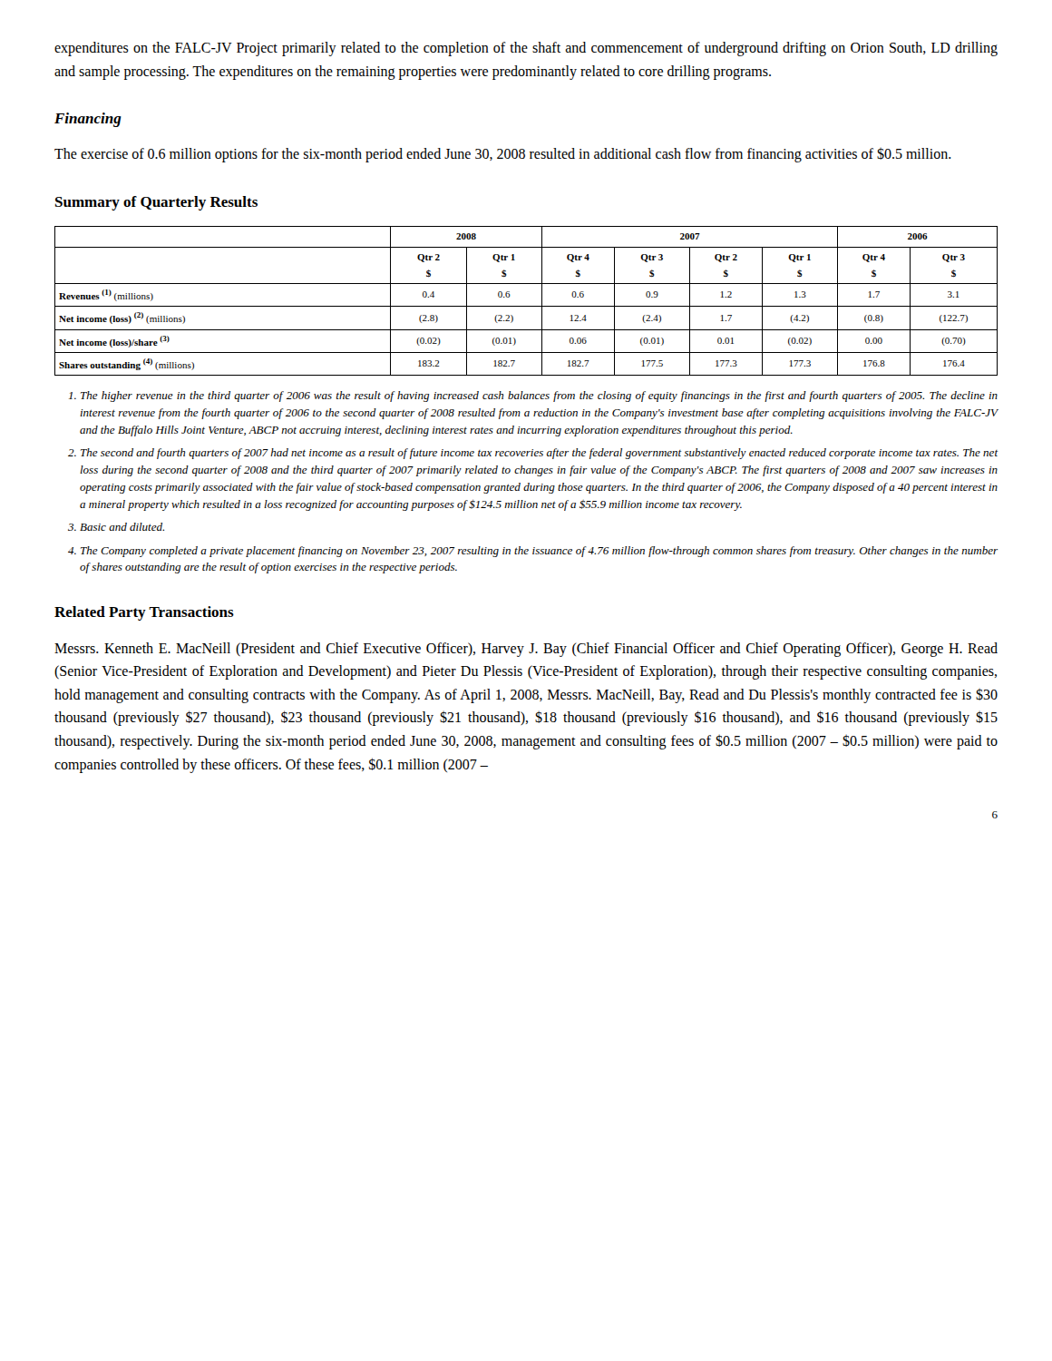expenditures on the FALC-JV Project primarily related to the completion of the shaft and commencement of underground drifting on Orion South, LD drilling and sample processing. The expenditures on the remaining properties were predominantly related to core drilling programs.
Financing
The exercise of 0.6 million options for the six-month period ended June 30, 2008 resulted in additional cash flow from financing activities of $0.5 million.
Summary of Quarterly Results
| | 2008 | 2007 | 2006 |
| | Qtr 2 $ | Qtr 1 $ | Qtr 4 $ | Qtr 3 $ | Qtr 2 $ | Qtr 1 $ | Qtr 4 $ | Qtr 3 $ |
| Revenues (1) (millions) | 0.4 | 0.6 | 0.6 | 0.9 | 1.2 | 1.3 | 1.7 | 3.1 |
| Net income (loss) (2) (millions) | (2.8) | (2.2) | 12.4 | (2.4) | 1.7 | (4.2) | (0.8) | (122.7) |
| Net income (loss)/share (3) | (0.02) | (0.01) | 0.06 | (0.01) | 0.01 | (0.02) | 0.00 | (0.70) |
| Shares outstanding (4) (millions) | 183.2 | 182.7 | 182.7 | 177.5 | 177.3 | 177.3 | 176.8 | 176.4 |
The higher revenue in the third quarter of 2006 was the result of having increased cash balances from the closing of equity financings in the first and fourth quarters of 2005. The decline in interest revenue from the fourth quarter of 2006 to the second quarter of 2008 resulted from a reduction in the Company's investment base after completing acquisitions involving the FALC-JV and the Buffalo Hills Joint Venture, ABCP not accruing interest, declining interest rates and incurring exploration expenditures throughout this period.
The second and fourth quarters of 2007 had net income as a result of future income tax recoveries after the federal government substantively enacted reduced corporate income tax rates. The net loss during the second quarter of 2008 and the third quarter of 2007 primarily related to changes in fair value of the Company's ABCP. The first quarters of 2008 and 2007 saw increases in operating costs primarily associated with the fair value of stock-based compensation granted during those quarters. In the third quarter of 2006, the Company disposed of a 40 percent interest in a mineral property which resulted in a loss recognized for accounting purposes of $124.5 million net of a $55.9 million income tax recovery.
Basic and diluted.
The Company completed a private placement financing on November 23, 2007 resulting in the issuance of 4.76 million flow-through common shares from treasury. Other changes in the number of shares outstanding are the result of option exercises in the respective periods.
Related Party Transactions
Messrs. Kenneth E. MacNeill (President and Chief Executive Officer), Harvey J. Bay (Chief Financial Officer and Chief Operating Officer), George H. Read (Senior Vice-President of Exploration and Development) and Pieter Du Plessis (Vice-President of Exploration), through their respective consulting companies, hold management and consulting contracts with the Company. As of April 1, 2008, Messrs. MacNeill, Bay, Read and Du Plessis's monthly contracted fee is $30 thousand (previously $27 thousand), $23 thousand (previously $21 thousand), $18 thousand (previously $16 thousand), and $16 thousand (previously $15 thousand), respectively. During the six-month period ended June 30, 2008, management and consulting fees of $0.5 million (2007 – $0.5 million) were paid to companies controlled by these officers. Of these fees, $0.1 million (2007 –
6